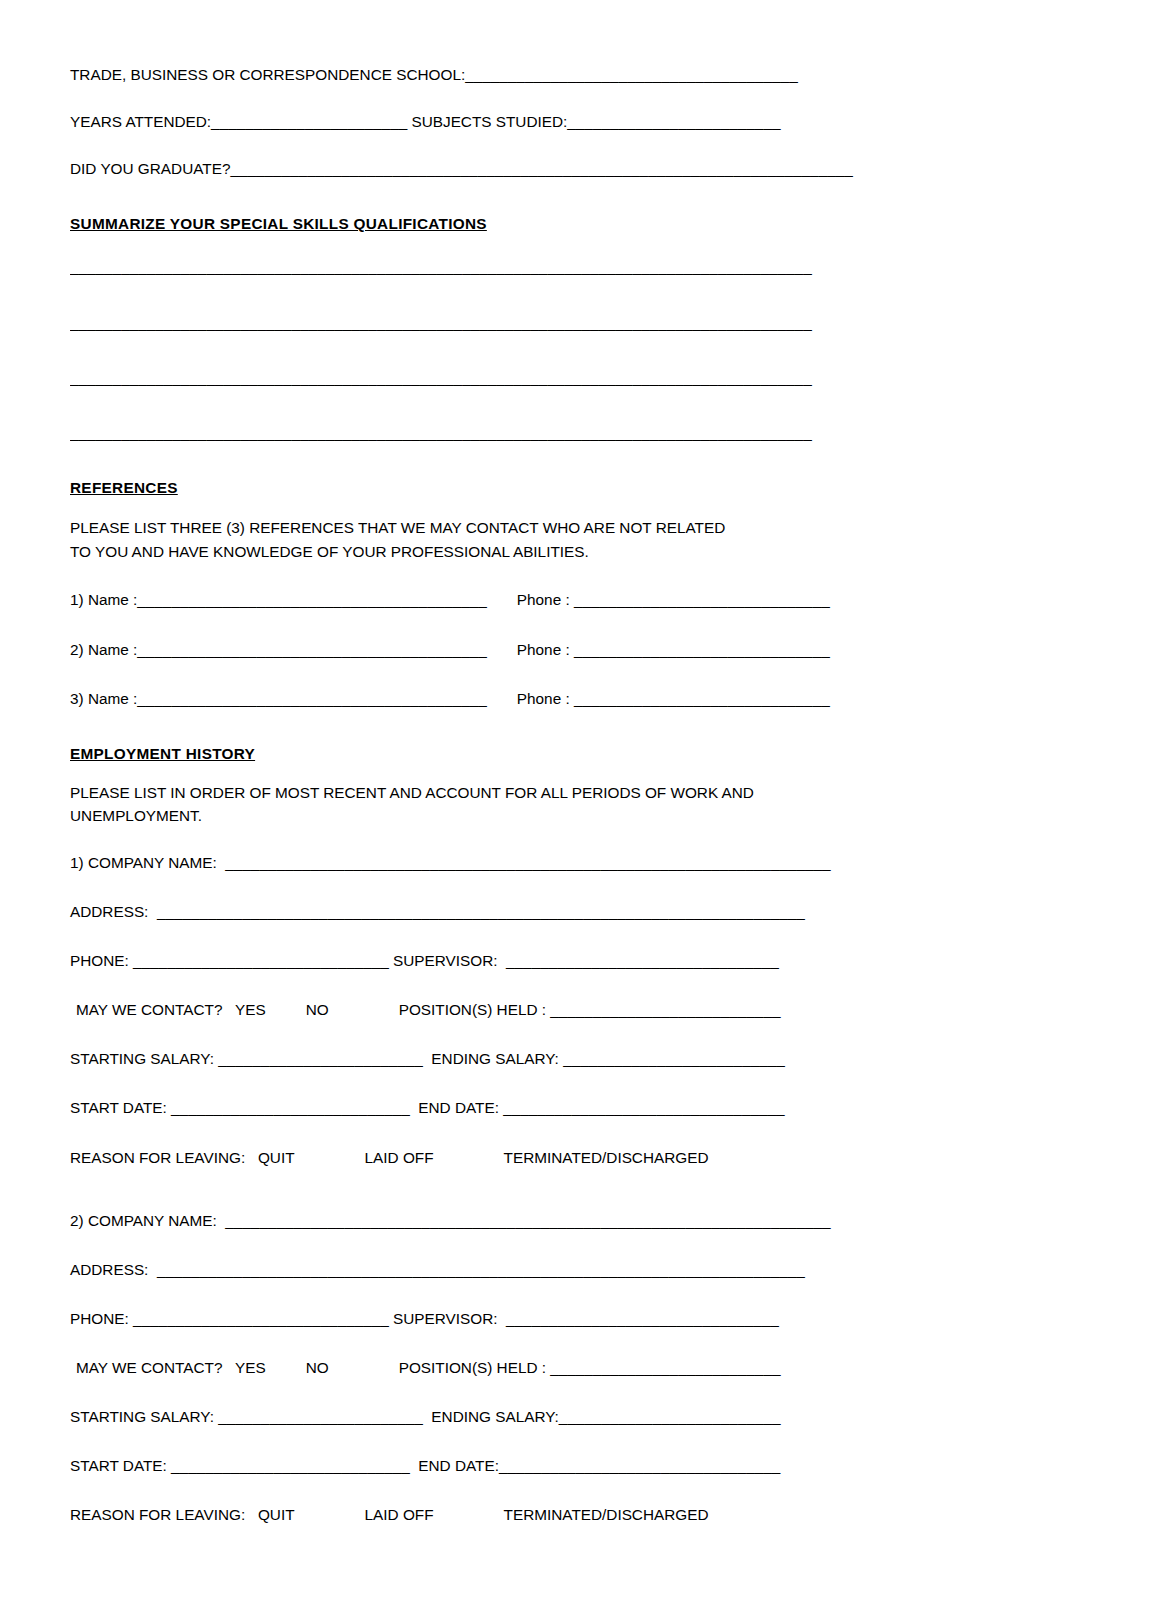TRADE, BUSINESS OR CORRESPONDENCE SCHOOL:_______________________________________
YEARS ATTENDED:_______________________ SUBJECTS STUDIED:_________________________
DID YOU GRADUATE?_________________________________________________________________________
SUMMARIZE YOUR SPECIAL SKILLS QUALIFICATIONS
_______________________________________________________________________________________
_______________________________________________________________________________________
_______________________________________________________________________________________
_______________________________________________________________________________________
REFERENCES
PLEASE LIST THREE (3) REFERENCES THAT WE MAY CONTACT WHO ARE NOT RELATED
TO YOU AND HAVE KNOWLEDGE OF YOUR PROFESSIONAL ABILITIES.
1) Name :_________________________________________Phone : ______________________________
2) Name :_________________________________________Phone : ______________________________
3) Name :_________________________________________Phone : ______________________________
EMPLOYMENT HISTORY
PLEASE LIST IN ORDER OF MOST RECENT AND ACCOUNT FOR ALL PERIODS OF WORK AND
UNEMPLOYMENT.
1) COMPANY NAME: _______________________________________________________________________
ADDRESS: ____________________________________________________________________________
PHONE: ______________________________ SUPERVISOR: ________________________________
MAY WE CONTACT? YES NO POSITION(S) HELD : ___________________________
STARTING SALARY: ________________________ ENDING SALARY: __________________________
START DATE: ____________________________ END DATE: _________________________________
REASON FOR LEAVING: QUIT LAID OFF TERMINATED/DISCHARGED
2) COMPANY NAME: _______________________________________________________________________
ADDRESS: ____________________________________________________________________________
PHONE: ______________________________ SUPERVISOR: ________________________________
MAY WE CONTACT? YES NO POSITION(S) HELD : ___________________________
STARTING SALARY: ________________________ ENDING SALARY:__________________________
START DATE: ____________________________ END DATE:_________________________________
REASON FOR LEAVING: QUIT LAID OFF TERMINATED/DISCHARGED